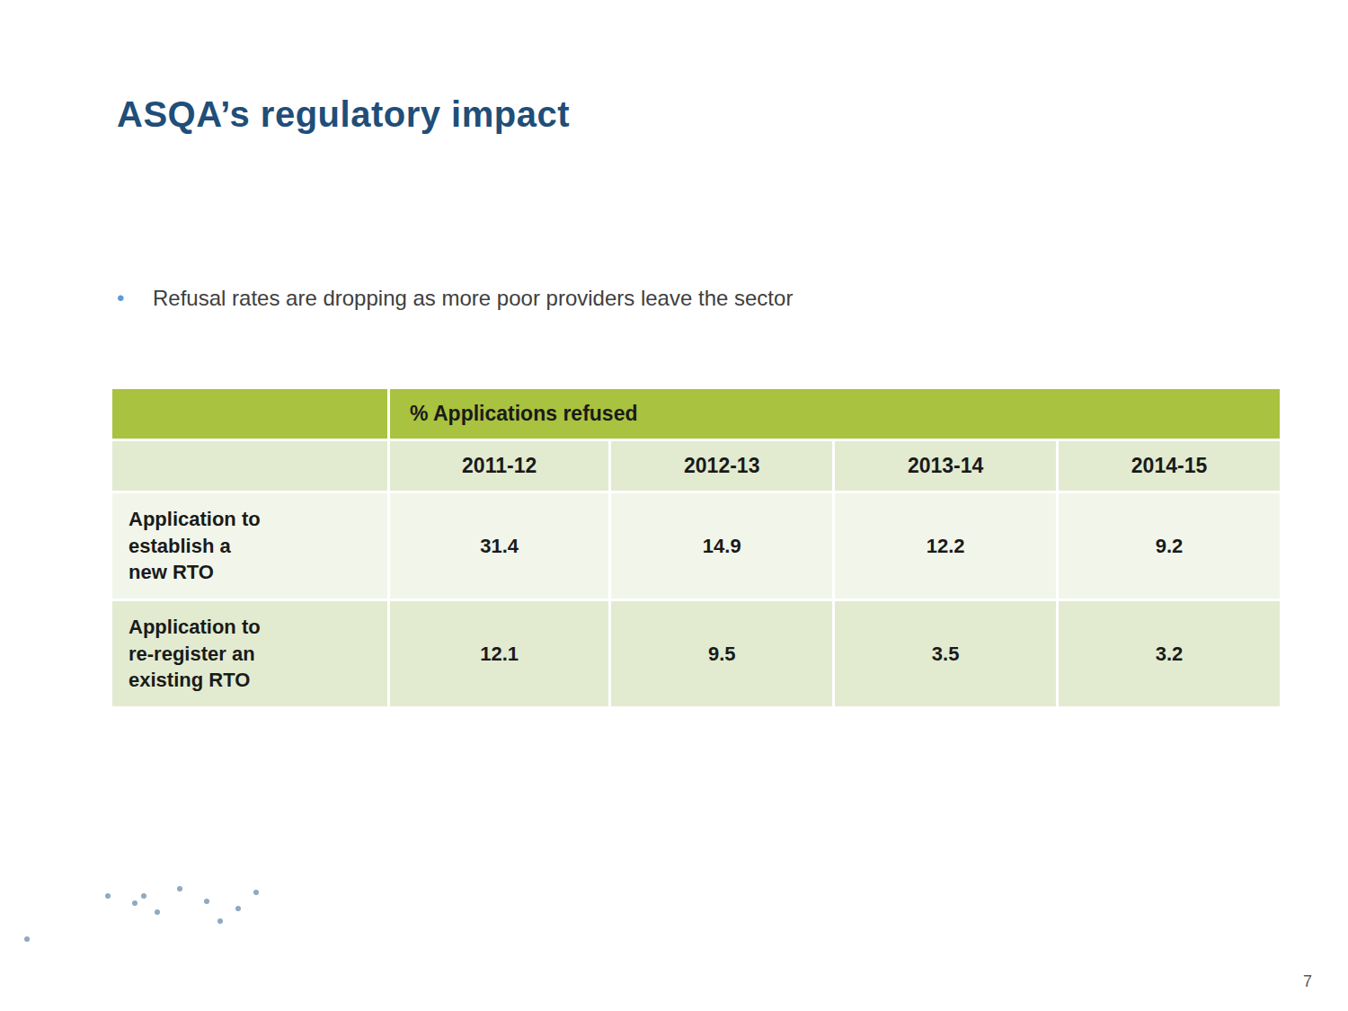ASQA’s regulatory impact
•Refusal rates are dropping as more poor providers leave the sector
| | % Applications refused |
| | 2011-12 | 2012-13 | 2013-14 | 2014-15 |
| Application to establish a new RTO | 31.4 | 14.9 | 12.2 | 9.2 |
| Application to re-register an existing RTO | 12.1 | 9.5 | 3.5 | 3.2 |
7